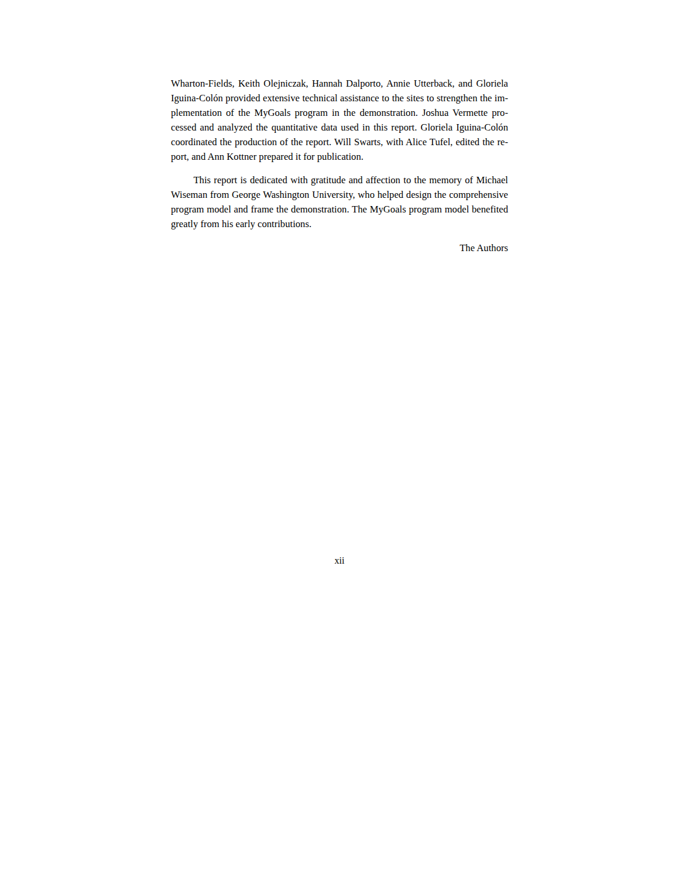Wharton-Fields, Keith Olejniczak, Hannah Dalporto, Annie Utterback, and Gloriela Iguina-Colón provided extensive technical assistance to the sites to strengthen the implementation of the MyGoals program in the demonstration. Joshua Vermette processed and analyzed the quantitative data used in this report. Gloriela Iguina-Colón coordinated the production of the report. Will Swarts, with Alice Tufel, edited the report, and Ann Kottner prepared it for publication.
This report is dedicated with gratitude and affection to the memory of Michael Wiseman from George Washington University, who helped design the comprehensive program model and frame the demonstration. The MyGoals program model benefited greatly from his early contributions.
The Authors
xii